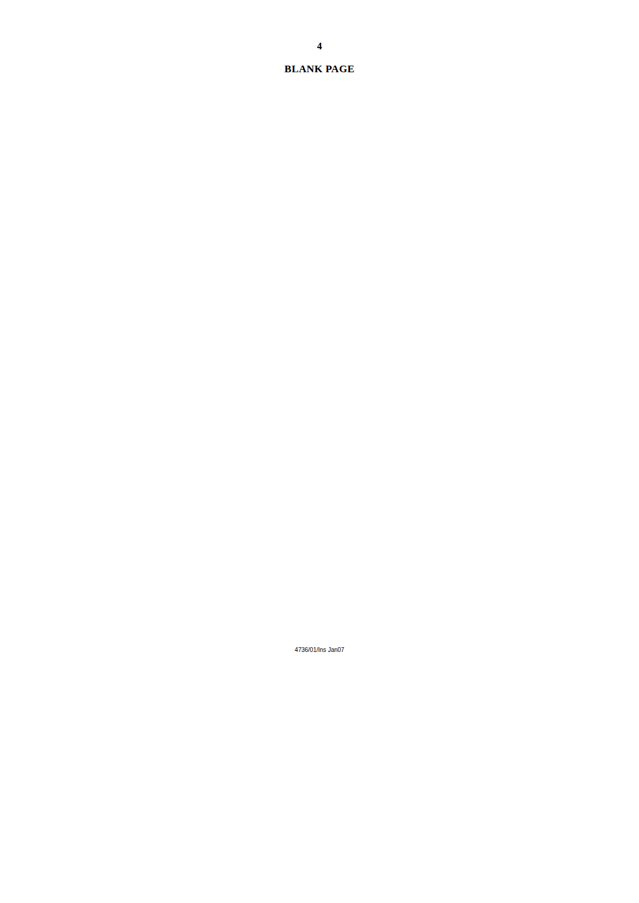4
BLANK PAGE
4736/01/Ins Jan07